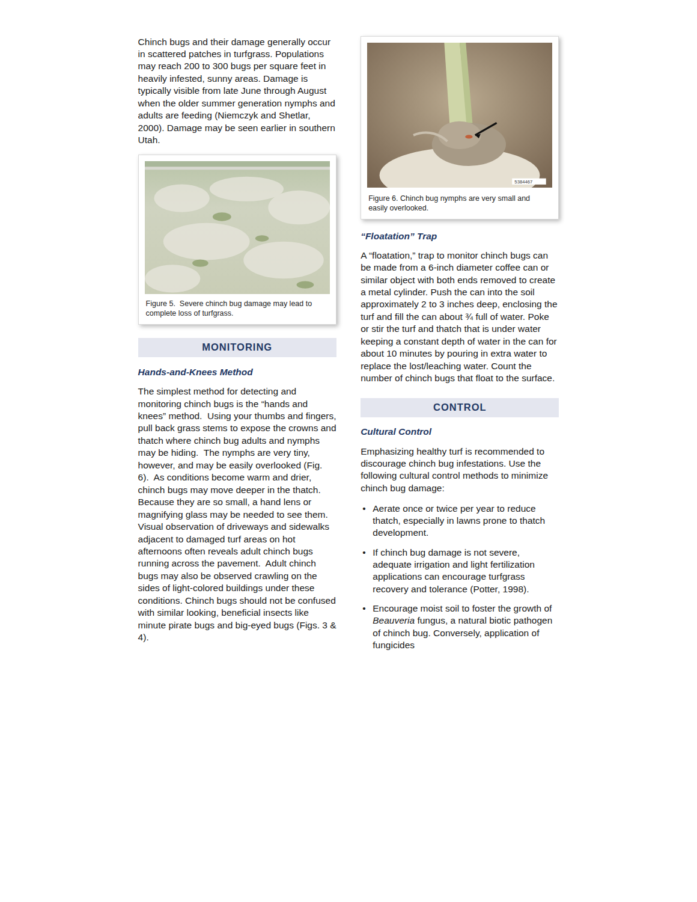Chinch bugs and their damage generally occur in scattered patches in turfgrass. Populations may reach 200 to 300 bugs per square feet in heavily infested, sunny areas. Damage is typically visible from late June through August when the older summer generation nymphs and adults are feeding (Niemczyk and Shetlar, 2000). Damage may be seen earlier in southern Utah.
Figure 5. Severe chinch bug damage may lead to complete loss of turfgrass.
Monitoring
Hands-and-Knees Method
The simplest method for detecting and monitoring chinch bugs is the “hands and knees” method. Using your thumbs and fingers, pull back grass stems to expose the crowns and thatch where chinch bug adults and nymphs may be hiding. The nymphs are very tiny, however, and may be easily overlooked (Fig. 6). As conditions become warm and drier, chinch bugs may move deeper in the thatch. Because they are so small, a hand lens or magnifying glass may be needed to see them. Visual observation of driveways and sidewalks adjacent to damaged turf areas on hot afternoons often reveals adult chinch bugs running across the pavement. Adult chinch bugs may also be observed crawling on the sides of light-colored buildings under these conditions. Chinch bugs should not be confused with similar looking, beneficial insects like minute pirate bugs and big-eyed bugs (Figs. 3 & 4).
Figure 6. Chinch bug nymphs are very small and easily overlooked.
“Floatation” Trap
A “floatation,” trap to monitor chinch bugs can be made from a 6-inch diameter coffee can or similar object with both ends removed to create a metal cylinder. Push the can into the soil approximately 2 to 3 inches deep, enclosing the turf and fill the can about ¾ full of water. Poke or stir the turf and thatch that is under water keeping a constant depth of water in the can for about 10 minutes by pouring in extra water to replace the lost/leaching water. Count the number of chinch bugs that float to the surface.
Control
Cultural Control
Emphasizing healthy turf is recommended to discourage chinch bug infestations. Use the following cultural control methods to minimize chinch bug damage:
Aerate once or twice per year to reduce thatch, especially in lawns prone to thatch development.
If chinch bug damage is not severe, adequate irrigation and light fertilization applications can encourage turfgrass recovery and tolerance (Potter, 1998).
Encourage moist soil to foster the growth of Beauveria fungus, a natural biotic pathogen of chinch bug. Conversely, application of fungicides